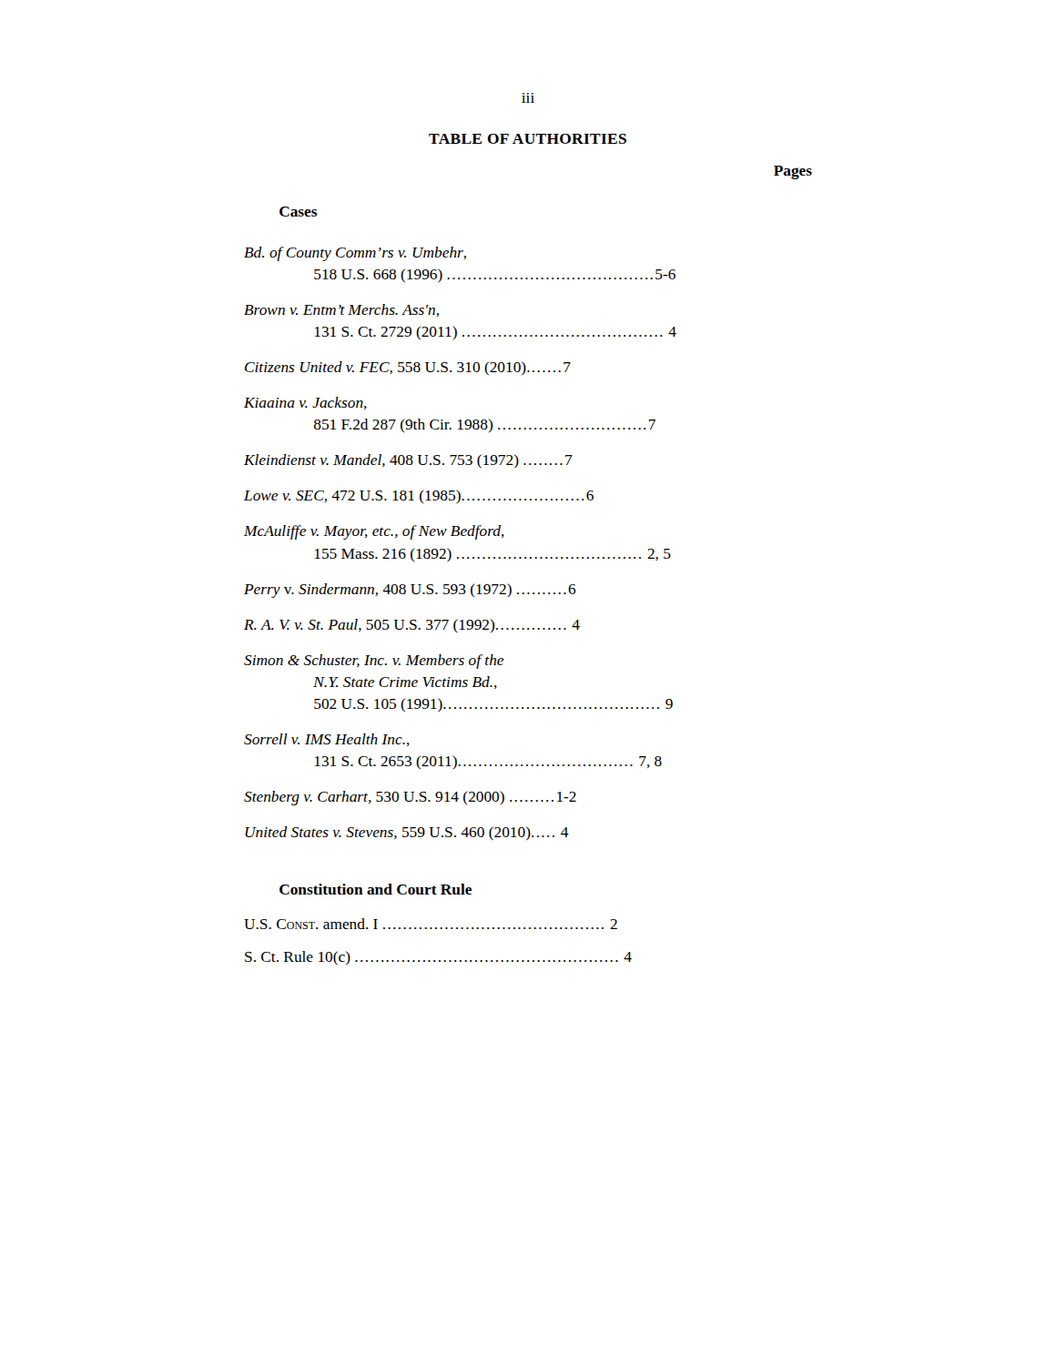iii
TABLE OF AUTHORITIES
Pages
Cases
Bd. of County Comm’rs v. Umbehr, 518 U.S. 668 (1996) ........................................ 5-6
Brown v. Entm’t Merchs. Ass'n, 131 S. Ct. 2729 (2011) ....................................... 4
Citizens United v. FEC, 558 U.S. 310 (2010)....... 7
Kiaaina v. Jackson, 851 F.2d 287 (9th Cir. 1988) ............................. 7
Kleindienst v. Mandel, 408 U.S. 753 (1972) ........ 7
Lowe v. SEC, 472 U.S. 181 (1985)........................ 6
McAuliffe v. Mayor, etc., of New Bedford, 155 Mass. 216 (1892) .................................... 2, 5
Perry v. Sindermann, 408 U.S. 593 (1972) .......... 6
R. A. V. v. St. Paul, 505 U.S. 377 (1992).............. 4
Simon & Schuster, Inc. v. Members of the N.Y. State Crime Victims Bd., 502 U.S. 105 (1991).......................................... 9
Sorrell v. IMS Health Inc., 131 S. Ct. 2653 (2011).................................. 7, 8
Stenberg v. Carhart, 530 U.S. 914 (2000) ......... 1-2
United States v. Stevens, 559 U.S. 460 (2010)..... 4
Constitution and Court Rule
U.S. Const. amend. I ........................................... 2
S. Ct. Rule 10(c) ................................................... 4